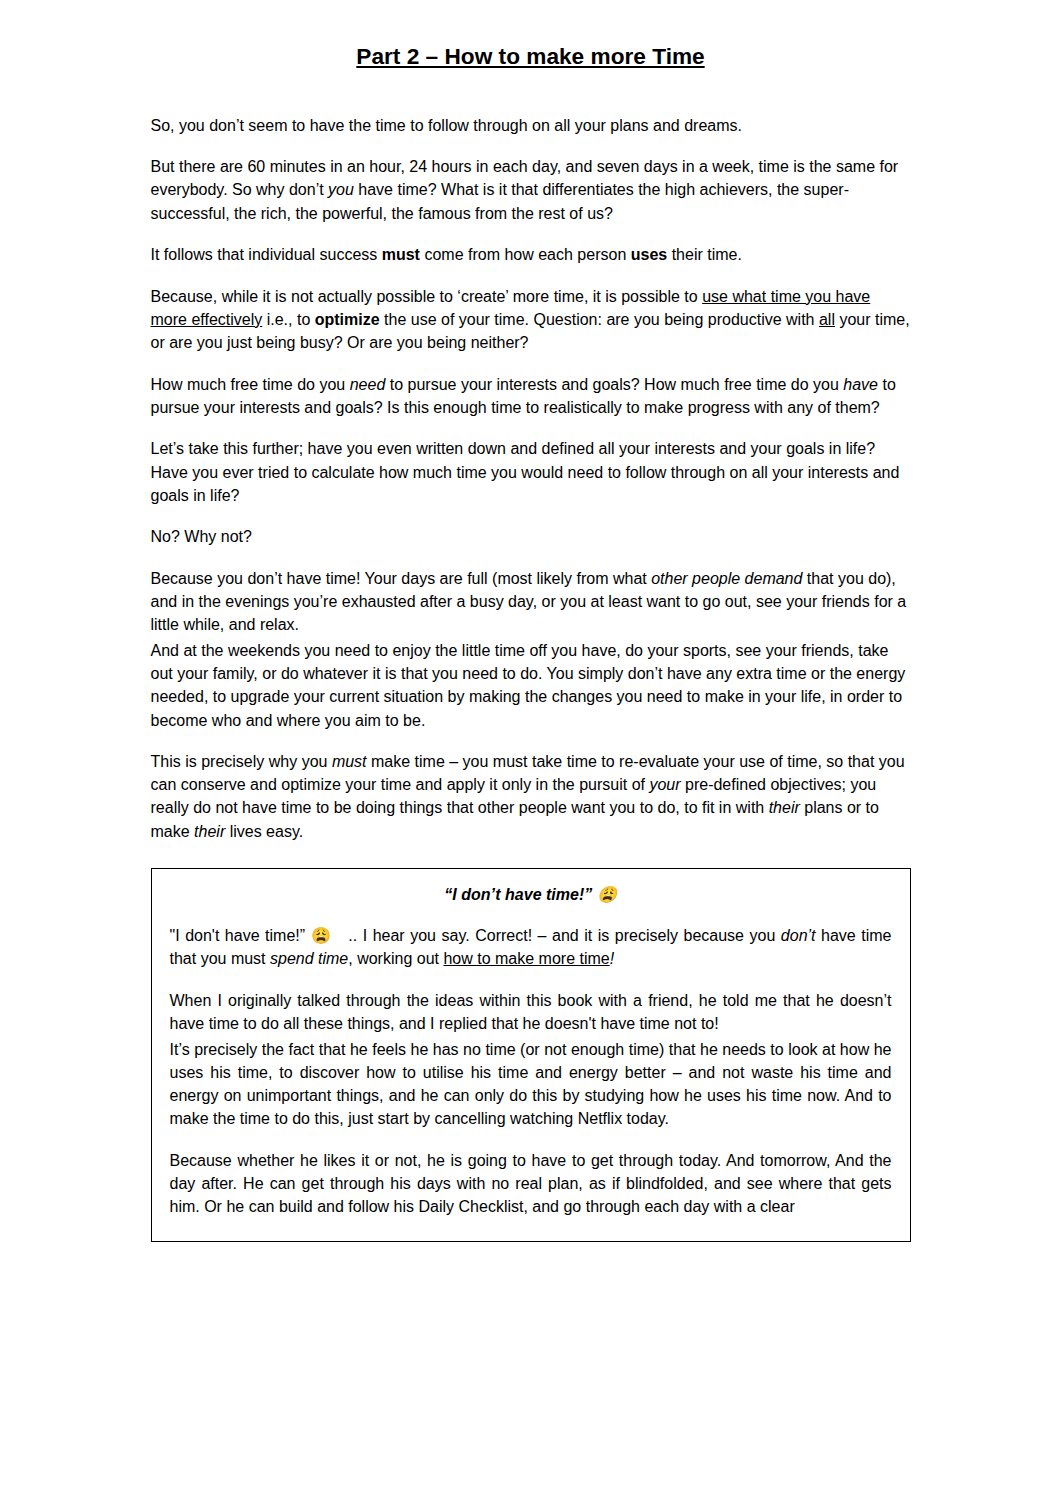Part 2 – How to make more Time
So, you don’t seem to have the time to follow through on all your plans and dreams.
But there are 60 minutes in an hour, 24 hours in each day, and seven days in a week, time is the same for everybody. So why don’t you have time? What is it that differentiates the high achievers, the super-successful, the rich, the powerful, the famous from the rest of us?
It follows that individual success must come from how each person uses their time.
Because, while it is not actually possible to ‘create’ more time, it is possible to use what time you have more effectively i.e., to optimize the use of your time. Question: are you being productive with all your time, or are you just being busy? Or are you being neither?
How much free time do you need to pursue your interests and goals? How much free time do you have to pursue your interests and goals? Is this enough time to realistically to make progress with any of them?
Let’s take this further; have you even written down and defined all your interests and your goals in life? Have you ever tried to calculate how much time you would need to follow through on all your interests and goals in life?
No? Why not?
Because you don’t have time! Your days are full (most likely from what other people demand that you do), and in the evenings you’re exhausted after a busy day, or you at least want to go out, see your friends for a little while, and relax.
And at the weekends you need to enjoy the little time off you have, do your sports, see your friends, take out your family, or do whatever it is that you need to do. You simply don’t have any extra time or the energy needed, to upgrade your current situation by making the changes you need to make in your life, in order to become who and where you aim to be.
This is precisely why you must make time – you must take time to re-evaluate your use of time, so that you can conserve and optimize your time and apply it only in the pursuit of your pre-defined objectives; you really do not have time to be doing things that other people want you to do, to fit in with their plans or to make their lives easy.
“I don’t have time!” 😩
"I don't have time!” 😩 .. I hear you say. Correct! – and it is precisely because you don’t have time that you must spend time, working out how to make more time!
When I originally talked through the ideas within this book with a friend, he told me that he doesn’t have time to do all these things, and I replied that he doesn't have time not to!
It’s precisely the fact that he feels he has no time (or not enough time) that he needs to look at how he uses his time, to discover how to utilise his time and energy better – and not waste his time and energy on unimportant things, and he can only do this by studying how he uses his time now. And to make the time to do this, just start by cancelling watching Netflix today.
Because whether he likes it or not, he is going to have to get through today. And tomorrow, And the day after. He can get through his days with no real plan, as if blindfolded, and see where that gets him. Or he can build and follow his Daily Checklist, and go through each day with a clear